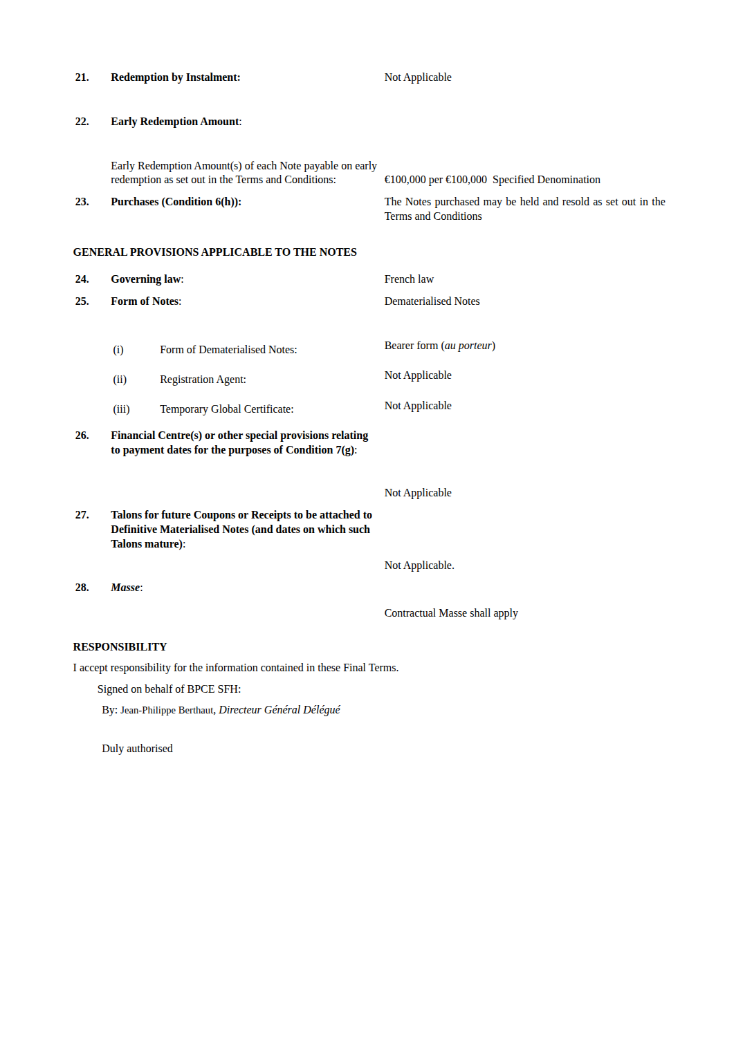| 21. | Redemption by Instalment: | Not Applicable |
| 22. | Early Redemption Amount : | |
| | Early Redemption Amount(s) of each Note payable on early redemption as set out in the Terms and Conditions: | €100,000 per €100,000 Specified Denomination |
| 23. | Purchases (Condition 6(h)): | The Notes purchased may be held and resold as set out in the Terms and Conditions |
GENERAL PROVISIONS APPLICABLE TO THE NOTES
| 24. | Governing law : | French law |
| 25. | Form of Notes : | Dematerialised Notes |
| | / (i) / Form of Dematerialised Notes: / | Bearer form ( au porteur ) |
| | / (ii) / Registration Agent: / | Not Applicable |
| | / (iii) / Temporary Global Certificate: / | Not Applicable |
| 26. | Financial Centre(s) or other special provisions relating to payment dates for the purposes of Condition 7(g) : | |
| | | Not Applicable |
| 27. | Talons for future Coupons or Receipts to be attached to Definitive Materialised Notes (and dates on which such Talons mature) : | |
| | | Not Applicable. |
| 28. | Masse : | |
| | | Contractual Masse shall apply |
RESPONSIBILITY
I accept responsibility for the information contained in these Final Terms.
Signed on behalf of BPCE SFH:
By: Jean-Philippe Berthaut, Directeur Général Délégué
Duly authorised